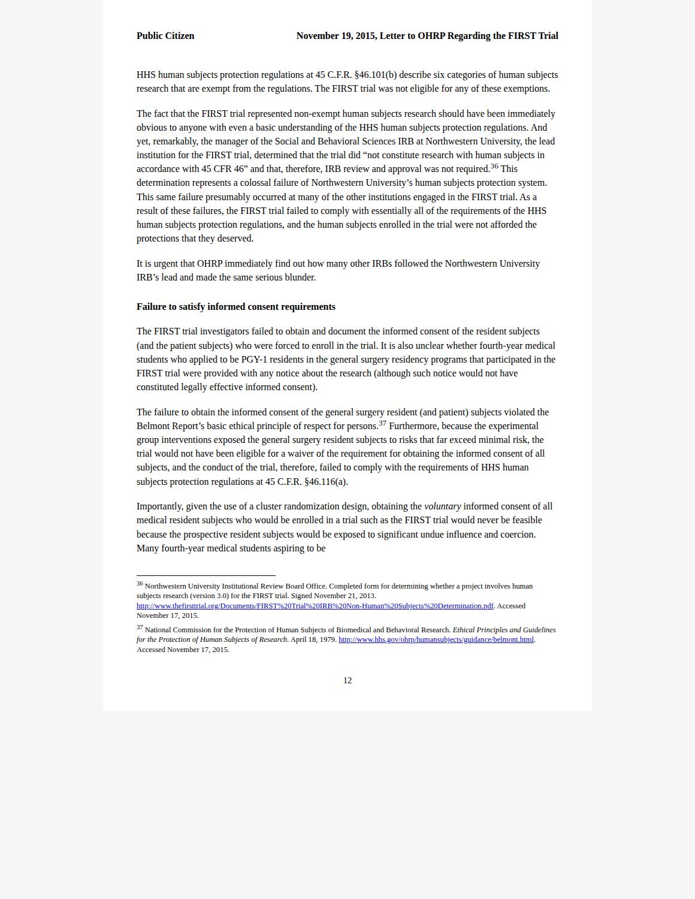Public Citizen November 19, 2015, Letter to OHRP Regarding the FIRST Trial
HHS human subjects protection regulations at 45 C.F.R. §46.101(b) describe six categories of human subjects research that are exempt from the regulations. The FIRST trial was not eligible for any of these exemptions.
The fact that the FIRST trial represented non-exempt human subjects research should have been immediately obvious to anyone with even a basic understanding of the HHS human subjects protection regulations. And yet, remarkably, the manager of the Social and Behavioral Sciences IRB at Northwestern University, the lead institution for the FIRST trial, determined that the trial did “not constitute research with human subjects in accordance with 45 CFR 46” and that, therefore, IRB review and approval was not required.36 This determination represents a colossal failure of Northwestern University’s human subjects protection system. This same failure presumably occurred at many of the other institutions engaged in the FIRST trial. As a result of these failures, the FIRST trial failed to comply with essentially all of the requirements of the HHS human subjects protection regulations, and the human subjects enrolled in the trial were not afforded the protections that they deserved.
It is urgent that OHRP immediately find out how many other IRBs followed the Northwestern University IRB’s lead and made the same serious blunder.
Failure to satisfy informed consent requirements
The FIRST trial investigators failed to obtain and document the informed consent of the resident subjects (and the patient subjects) who were forced to enroll in the trial. It is also unclear whether fourth-year medical students who applied to be PGY-1 residents in the general surgery residency programs that participated in the FIRST trial were provided with any notice about the research (although such notice would not have constituted legally effective informed consent).
The failure to obtain the informed consent of the general surgery resident (and patient) subjects violated the Belmont Report’s basic ethical principle of respect for persons.37 Furthermore, because the experimental group interventions exposed the general surgery resident subjects to risks that far exceed minimal risk, the trial would not have been eligible for a waiver of the requirement for obtaining the informed consent of all subjects, and the conduct of the trial, therefore, failed to comply with the requirements of HHS human subjects protection regulations at 45 C.F.R. §46.116(a).
Importantly, given the use of a cluster randomization design, obtaining the voluntary informed consent of all medical resident subjects who would be enrolled in a trial such as the FIRST trial would never be feasible because the prospective resident subjects would be exposed to significant undue influence and coercion. Many fourth-year medical students aspiring to be
36 Northwestern University Institutional Review Board Office. Completed form for determining whether a project involves human subjects research (version 3.0) for the FIRST trial. Signed November 21, 2013. http://www.thefirsttrial.org/Documents/FIRST%20Trial%20IRB%20Non-Human%20Subjects%20Determination.pdf. Accessed November 17, 2015.
37 National Commission for the Protection of Human Subjects of Biomedical and Behavioral Research. Ethical Principles and Guidelines for the Protection of Human Subjects of Research. April 18, 1979. http://www.hhs.gov/ohrp/humansubjects/guidance/belmont.html. Accessed November 17, 2015.
12